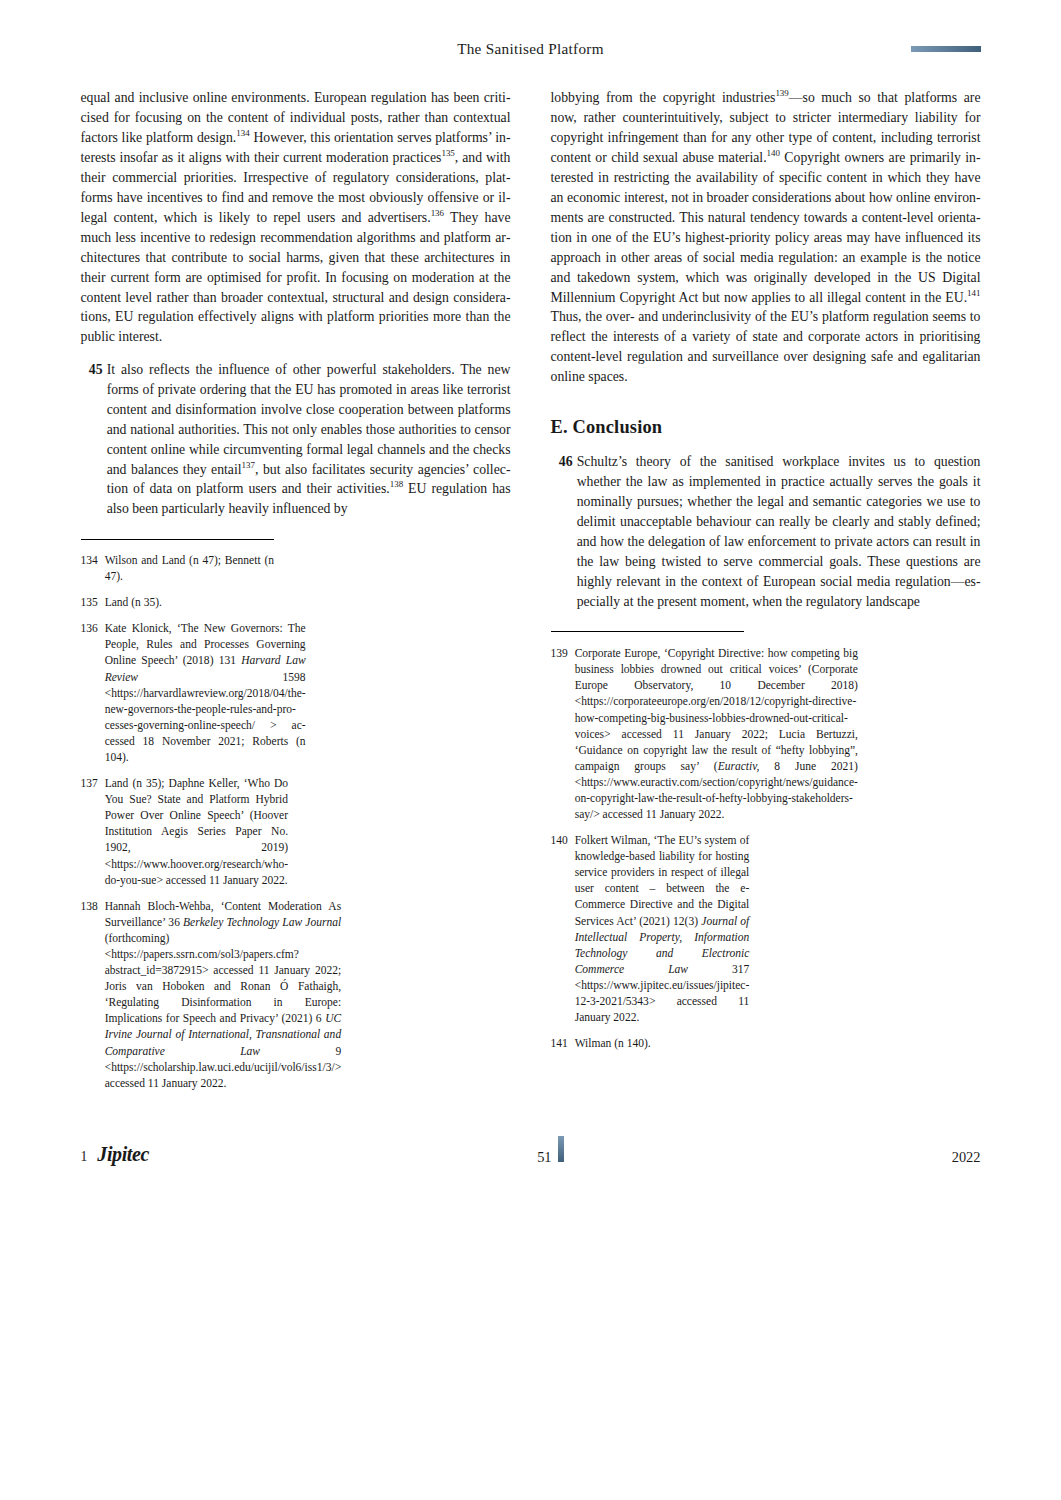The Sanitised Platform
equal and inclusive online environments. European regulation has been criticised for focusing on the content of individual posts, rather than contextual factors like platform design.134 However, this orientation serves platforms’ interests insofar as it aligns with their current moderation practices135, and with their commercial priorities. Irrespective of regulatory considerations, platforms have incentives to find and remove the most obviously offensive or illegal content, which is likely to repel users and advertisers.136 They have much less incentive to redesign recommendation algorithms and platform architectures that contribute to social harms, given that these architectures in their current form are optimised for profit. In focusing on moderation at the content level rather than broader contextual, structural and design considerations, EU regulation effectively aligns with platform priorities more than the public interest.
45 It also reflects the influence of other powerful stakeholders. The new forms of private ordering that the EU has promoted in areas like terrorist content and disinformation involve close cooperation between platforms and national authorities. This not only enables those authorities to censor content online while circumventing formal legal channels and the checks and balances they entail137, but also facilitates security agencies’ collection of data on platform users and their activities.138 EU regulation has also been particularly heavily influenced by
134 Wilson and Land (n 47); Bennett (n 47).
135 Land (n 35).
136 Kate Klonick, ‘The New Governors: The People, Rules and Processes Governing Online Speech’ (2018) 131 Harvard Law Review 1598 <https://harvardlawreview.org/2018/04/the-new-governors-the-people-rules-and-processes-governing-online-speech/ > accessed 18 November 2021; Roberts (n 104).
137 Land (n 35); Daphne Keller, ‘Who Do You Sue? State and Platform Hybrid Power Over Online Speech’ (Hoover Institution Aegis Series Paper No. 1902, 2019) <https://www.hoover.org/research/who-do-you-sue> accessed 11 January 2022.
138 Hannah Bloch-Wehba, ‘Content Moderation As Surveillance’ 36 Berkeley Technology Law Journal (forthcoming) <https://papers.ssrn.com/sol3/papers.cfm?abstract_id=3872915> accessed 11 January 2022; Joris van Hoboken and Ronan Ó Fathaigh, ‘Regulating Disinformation in Europe: Implications for Speech and Privacy’ (2021) 6 UC Irvine Journal of International, Transnational and Comparative Law 9 <https://scholarship.law.uci.edu/ucijil/vol6/iss1/3/> accessed 11 January 2022.
lobbying from the copyright industries139—so much so that platforms are now, rather counterintuitively, subject to stricter intermediary liability for copyright infringement than for any other type of content, including terrorist content or child sexual abuse material.140 Copyright owners are primarily interested in restricting the availability of specific content in which they have an economic interest, not in broader considerations about how online environments are constructed. This natural tendency towards a content-level orientation in one of the EU’s highest-priority policy areas may have influenced its approach in other areas of social media regulation: an example is the notice and takedown system, which was originally developed in the US Digital Millennium Copyright Act but now applies to all illegal content in the EU.141 Thus, the over- and underinclusivity of the EU’s platform regulation seems to reflect the interests of a variety of state and corporate actors in prioritising content-level regulation and surveillance over designing safe and egalitarian online spaces.
E. Conclusion
46 Schultz’s theory of the sanitised workplace invites us to question whether the law as implemented in practice actually serves the goals it nominally pursues; whether the legal and semantic categories we use to delimit unacceptable behaviour can really be clearly and stably defined; and how the delegation of law enforcement to private actors can result in the law being twisted to serve commercial goals. These questions are highly relevant in the context of European social media regulation—especially at the present moment, when the regulatory landscape
139 Corporate Europe, ‘Copyright Directive: how competing big business lobbies drowned out critical voices’ (Corporate Europe Observatory, 10 December 2018) <https://corporateeurope.org/en/2018/12/copyright-directive-how-competing-big-business-lobbies-drowned-out-critical-voices> accessed 11 January 2022; Lucia Bertuzzi, ‘Guidance on copyright law the result of “hefty lobbying”, campaign groups say’ (Euractiv, 8 June 2021) <https://www.euractiv.com/section/copyright/news/guidance-on-copyright-law-the-result-of-hefty-lobbying-stakeholders-say/> accessed 11 January 2022.
140 Folkert Wilman, ‘The EU’s system of knowledge-based liability for hosting service providers in respect of illegal user content – between the e-Commerce Directive and the Digital Services Act’ (2021) 12(3) Journal of Intellectual Property, Information Technology and Electronic Commerce Law 317 <https://www.jipitec.eu/issues/jipitec-12-3-2021/5343> accessed 11 January 2022.
141 Wilman (n 140).
1 Jipitec
51
2022